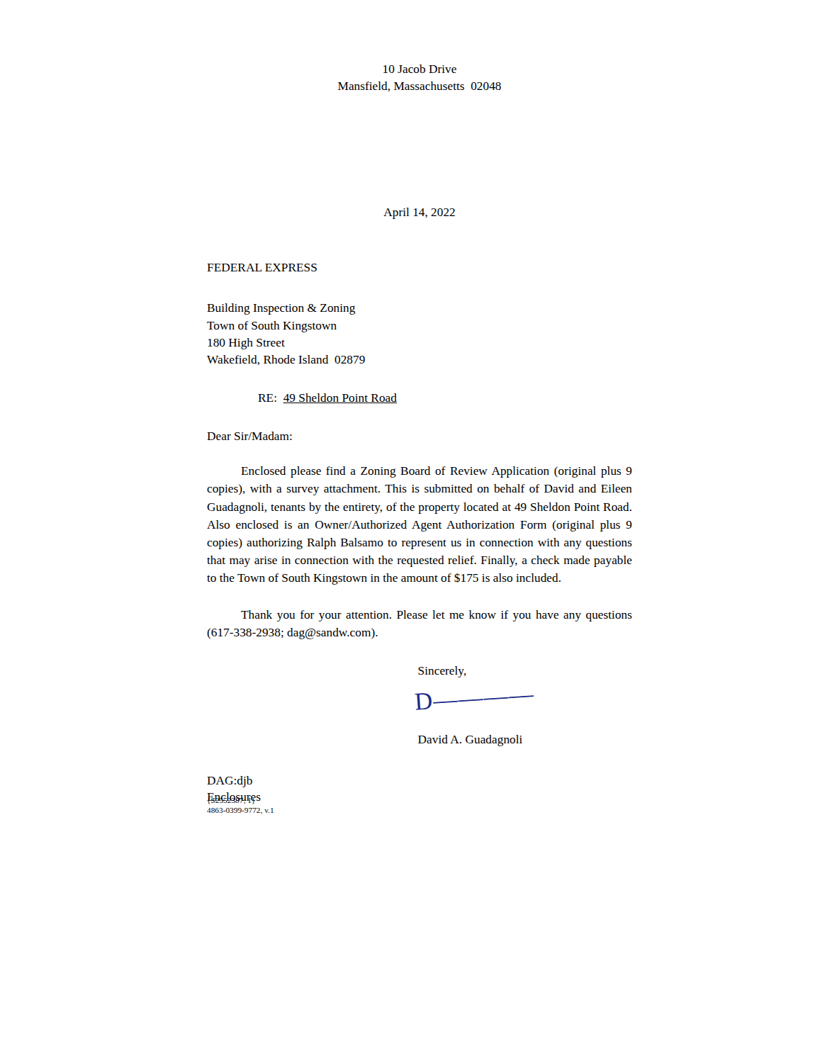10 Jacob Drive
Mansfield, Massachusetts 02048
April 14, 2022
FEDERAL EXPRESS
Building Inspection & Zoning
Town of South Kingstown
180 High Street
Wakefield, Rhode Island 02879
RE: 49 Sheldon Point Road
Dear Sir/Madam:
Enclosed please find a Zoning Board of Review Application (original plus 9 copies), with a survey attachment. This is submitted on behalf of David and Eileen Guadagnoli, tenants by the entirety, of the property located at 49 Sheldon Point Road. Also enclosed is an Owner/Authorized Agent Authorization Form (original plus 9 copies) authorizing Ralph Balsamo to represent us in connection with any questions that may arise in connection with the requested relief. Finally, a check made payable to the Town of South Kingstown in the amount of $175 is also included.
Thank you for your attention. Please let me know if you have any questions (617-338-2938; dag@sandw.com).
Sincerely,
D————
David A. Guadagnoli
DAG:djb
Enclosures
{S2552387; 1}
4863-0399-9772, v.1